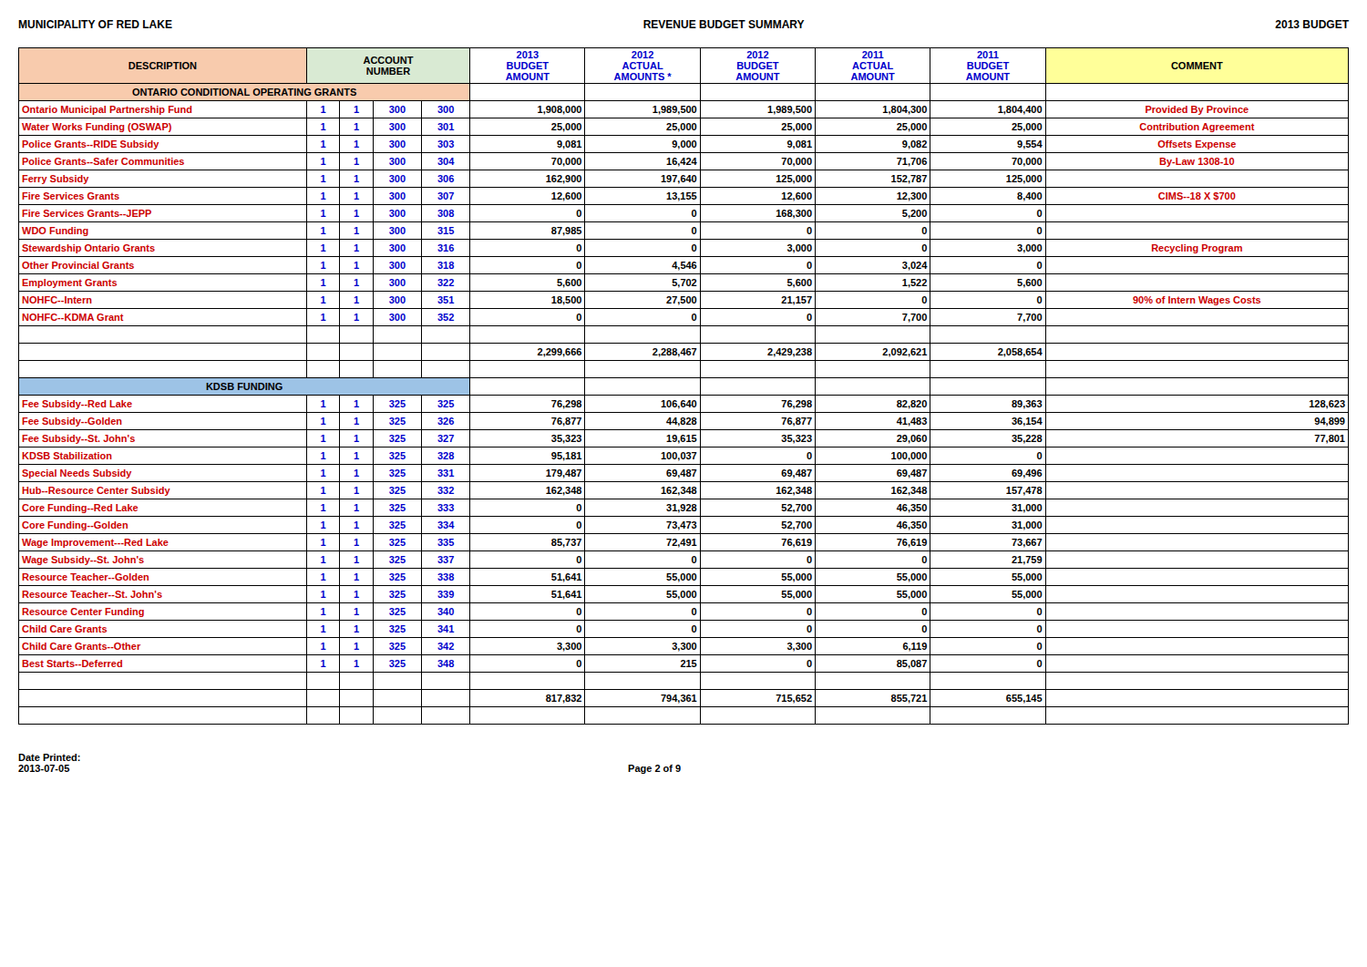MUNICIPALITY OF RED LAKE
REVENUE BUDGET SUMMARY
2013 BUDGET
| DESCRIPTION | ACCOUNT NUMBER | 2013 BUDGET AMOUNT | 2012 ACTUAL AMOUNTS * | 2012 BUDGET AMOUNT | 2011 ACTUAL AMOUNT | 2011 BUDGET AMOUNT | COMMENT |
| --- | --- | --- | --- | --- | --- | --- | --- |
| ONTARIO CONDITIONAL OPERATING GRANTS | | | | | | |
| Ontario Municipal Partnership Fund | 1 | 1 | 300 | 300 | 1,908,000 | 1,989,500 | 1,989,500 | 1,804,300 | 1,804,400 | Provided By Province |
| Water Works Funding (OSWAP) | 1 | 1 | 300 | 301 | 25,000 | 25,000 | 25,000 | 25,000 | 25,000 | Contribution Agreement |
| Police Grants--RIDE Subsidy | 1 | 1 | 300 | 303 | 9,081 | 9,000 | 9,081 | 9,082 | 9,554 | Offsets Expense |
| Police Grants--Safer Communities | 1 | 1 | 300 | 304 | 70,000 | 16,424 | 70,000 | 71,706 | 70,000 | By-Law 1308-10 |
| Ferry Subsidy | 1 | 1 | 300 | 306 | 162,900 | 197,640 | 125,000 | 152,787 | 125,000 | |
| Fire Services Grants | 1 | 1 | 300 | 307 | 12,600 | 13,155 | 12,600 | 12,300 | 8,400 | CIMS--18 X $700 |
| Fire Services Grants--JEPP | 1 | 1 | 300 | 308 | 0 | 0 | 168,300 | 5,200 | 0 | |
| WDO Funding | 1 | 1 | 300 | 315 | 87,985 | 0 | 0 | 0 | 0 | |
| Stewardship Ontario Grants | 1 | 1 | 300 | 316 | 0 | 0 | 3,000 | 0 | 3,000 | Recycling Program |
| Other Provincial Grants | 1 | 1 | 300 | 318 | 0 | 4,546 | 0 | 3,024 | 0 | |
| Employment Grants | 1 | 1 | 300 | 322 | 5,600 | 5,702 | 5,600 | 1,522 | 5,600 | |
| NOHFC--Intern | 1 | 1 | 300 | 351 | 18,500 | 27,500 | 21,157 | 0 | 0 | 90% of Intern Wages Costs |
| NOHFC--KDMA Grant | 1 | 1 | 300 | 352 | 0 | 0 | 0 | 7,700 | 7,700 | |
| | | | | | 2,299,666 | 2,288,467 | 2,429,238 | 2,092,621 | 2,058,654 | |
| KDSB FUNDING | | | | | | |
| Fee Subsidy--Red Lake | 1 | 1 | 325 | 325 | 76,298 | 106,640 | 76,298 | 82,820 | 89,363 | 128,623 |
| Fee Subsidy--Golden | 1 | 1 | 325 | 326 | 76,877 | 44,828 | 76,877 | 41,483 | 36,154 | 94,899 |
| Fee Subsidy--St. John's | 1 | 1 | 325 | 327 | 35,323 | 19,615 | 35,323 | 29,060 | 35,228 | 77,801 |
| KDSB Stabilization | 1 | 1 | 325 | 328 | 95,181 | 100,037 | 0 | 100,000 | 0 | |
| Special Needs Subsidy | 1 | 1 | 325 | 331 | 179,487 | 69,487 | 69,487 | 69,487 | 69,496 | |
| Hub--Resource Center Subsidy | 1 | 1 | 325 | 332 | 162,348 | 162,348 | 162,348 | 162,348 | 157,478 | |
| Core Funding--Red Lake | 1 | 1 | 325 | 333 | 0 | 31,928 | 52,700 | 46,350 | 31,000 | |
| Core Funding--Golden | 1 | 1 | 325 | 334 | 0 | 73,473 | 52,700 | 46,350 | 31,000 | |
| Wage Improvement---Red Lake | 1 | 1 | 325 | 335 | 85,737 | 72,491 | 76,619 | 76,619 | 73,667 | |
| Wage Subsidy--St. John's | 1 | 1 | 325 | 337 | 0 | 0 | 0 | 0 | 21,759 | |
| Resource Teacher--Golden | 1 | 1 | 325 | 338 | 51,641 | 55,000 | 55,000 | 55,000 | 55,000 | |
| Resource Teacher--St. John's | 1 | 1 | 325 | 339 | 51,641 | 55,000 | 55,000 | 55,000 | 55,000 | |
| Resource Center Funding | 1 | 1 | 325 | 340 | 0 | 0 | 0 | 0 | 0 | |
| Child Care Grants | 1 | 1 | 325 | 341 | 0 | 0 | 0 | 0 | 0 | |
| Child Care Grants--Other | 1 | 1 | 325 | 342 | 3,300 | 3,300 | 3,300 | 6,119 | 0 | |
| Best Starts--Deferred | 1 | 1 | 325 | 348 | 0 | 215 | 0 | 85,087 | 0 | |
| | | | | | 817,832 | 794,361 | 715,652 | 855,721 | 655,145 | |
Date Printed:
2013-07-05 Page 2 of 9